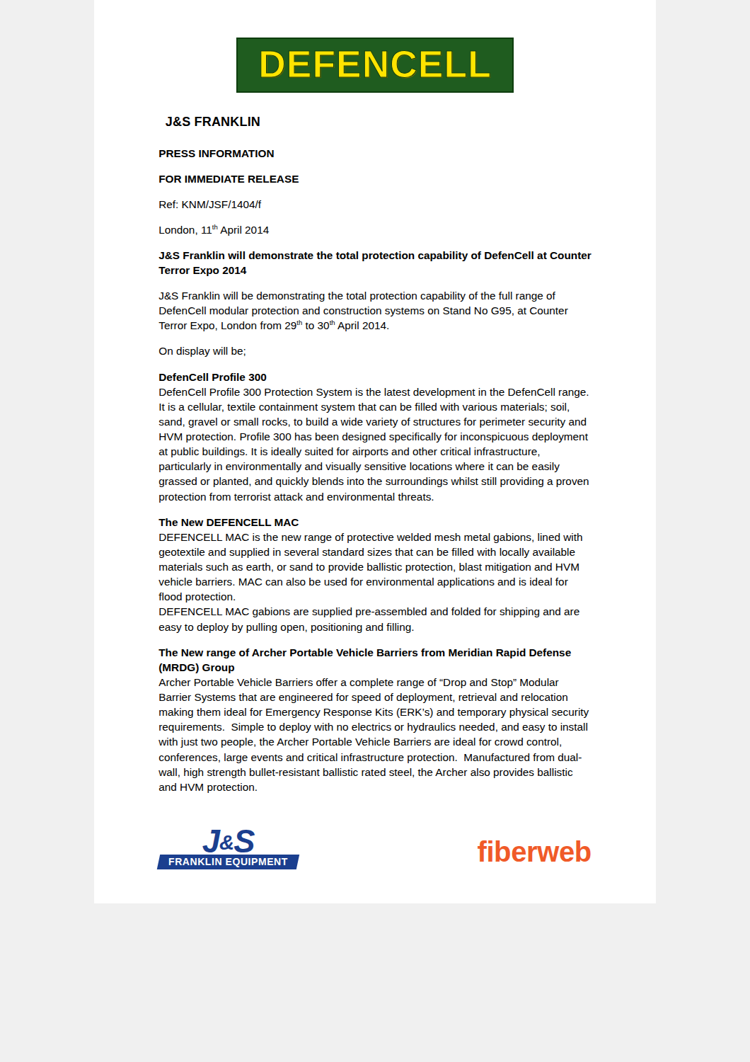DEFENCELL
J&S FRANKLIN
PRESS INFORMATION
FOR IMMEDIATE RELEASE
Ref: KNM/JSF/1404/f
London, 11th April 2014
J&S Franklin will demonstrate the total protection capability of DefenCell at Counter Terror Expo 2014
J&S Franklin will be demonstrating the total protection capability of the full range of DefenCell modular protection and construction systems on Stand No G95, at Counter Terror Expo, London from 29th to 30th April 2014.
On display will be;
DefenCell Profile 300
DefenCell Profile 300 Protection System is the latest development in the DefenCell range. It is a cellular, textile containment system that can be filled with various materials; soil, sand, gravel or small rocks, to build a wide variety of structures for perimeter security and HVM protection. Profile 300 has been designed specifically for inconspicuous deployment at public buildings. It is ideally suited for airports and other critical infrastructure, particularly in environmentally and visually sensitive locations where it can be easily grassed or planted, and quickly blends into the surroundings whilst still providing a proven protection from terrorist attack and environmental threats.
The New DEFENCELL MAC
DEFENCELL MAC is the new range of protective welded mesh metal gabions, lined with geotextile and supplied in several standard sizes that can be filled with locally available materials such as earth, or sand to provide ballistic protection, blast mitigation and HVM vehicle barriers. MAC can also be used for environmental applications and is ideal for flood protection.
DEFENCELL MAC gabions are supplied pre-assembled and folded for shipping and are easy to deploy by pulling open, positioning and filling.
The New range of Archer Portable Vehicle Barriers from Meridian Rapid Defense (MRDG) Group
Archer Portable Vehicle Barriers offer a complete range of “Drop and Stop” Modular Barrier Systems that are engineered for speed of deployment, retrieval and relocation making them ideal for Emergency Response Kits (ERK’s) and temporary physical security requirements. Simple to deploy with no electrics or hydraulics needed, and easy to install with just two people, the Archer Portable Vehicle Barriers are ideal for crowd control, conferences, large events and critical infrastructure protection. Manufactured from dual-wall, high strength bullet-resistant ballistic rated steel, the Archer also provides ballistic and HVM protection.
J&S FRANKLIN EQUIPMENT
fiberweb